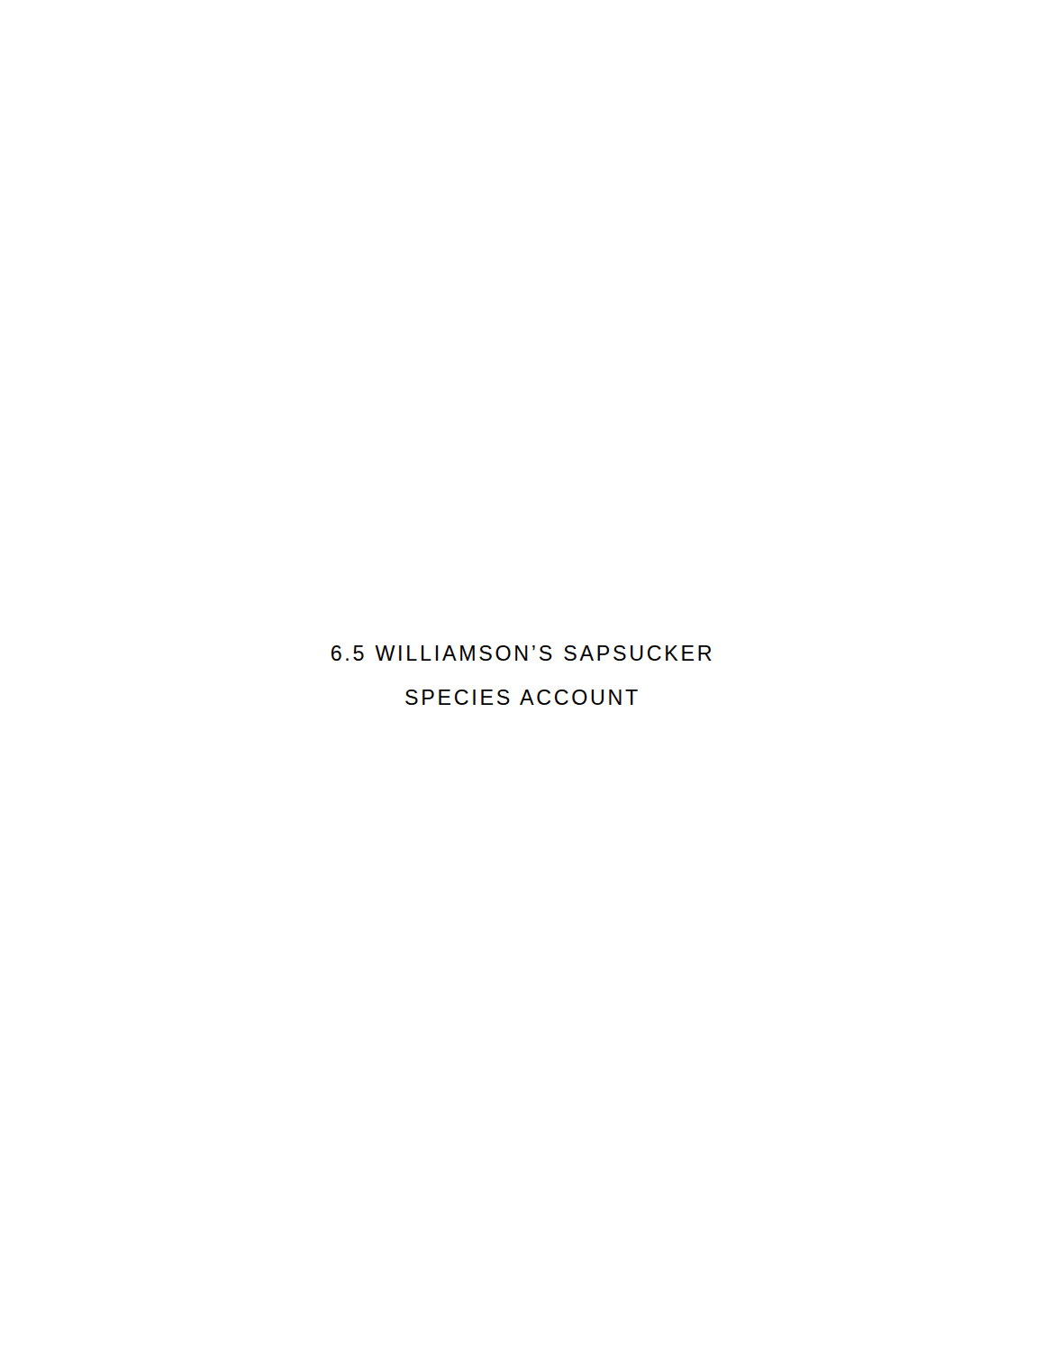6.5 WILLIAMSON’S SAPSUCKER SPECIES ACCOUNT